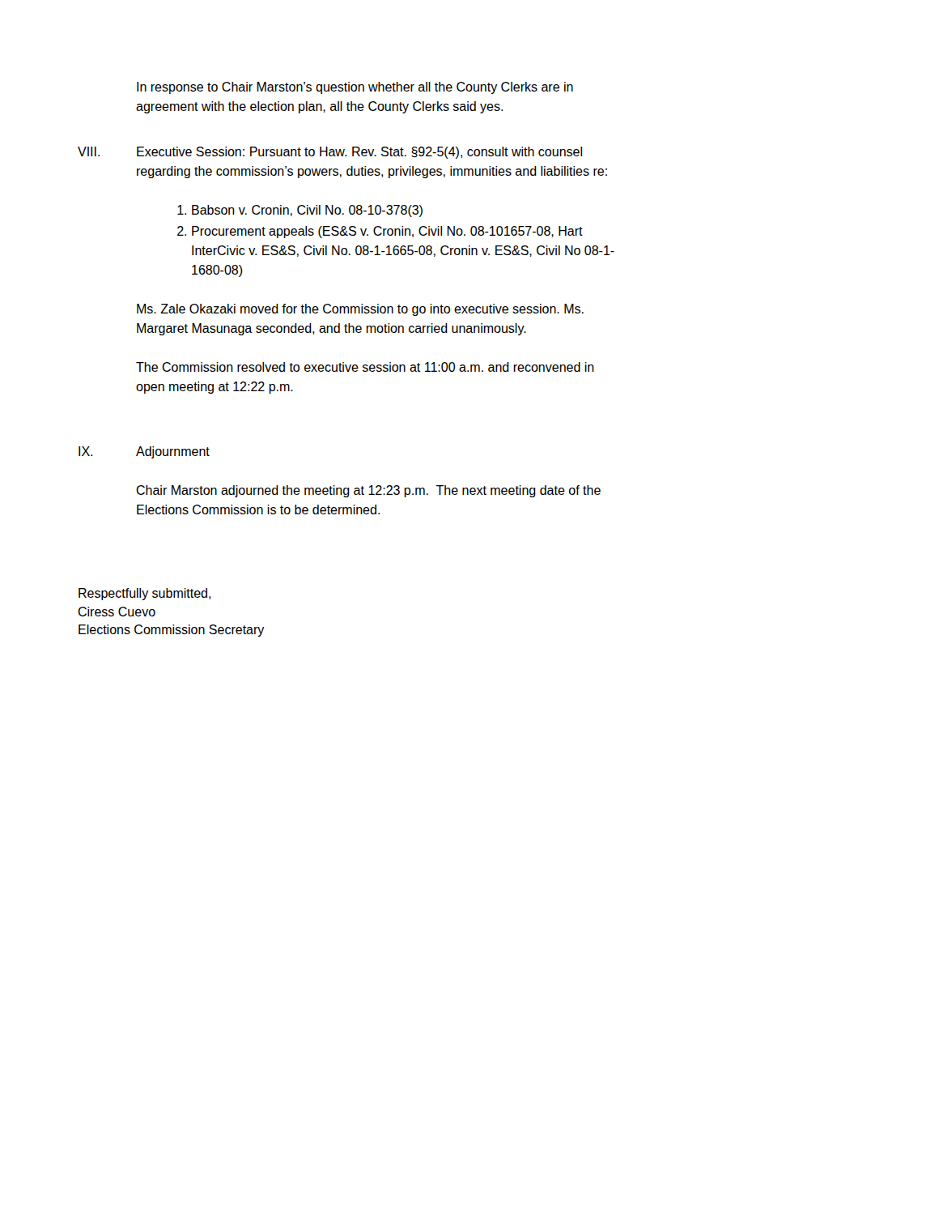In response to Chair Marston’s question whether all the County Clerks are in agreement with the election plan, all the County Clerks said yes.
VIII.
Executive Session: Pursuant to Haw. Rev. Stat. §92-5(4), consult with counsel regarding the commission’s powers, duties, privileges, immunities and liabilities re:
Babson v. Cronin, Civil No. 08-10-378(3)
Procurement appeals (ES&S v. Cronin, Civil No. 08-101657-08, Hart InterCivic v. ES&S, Civil No. 08-1-1665-08, Cronin v. ES&S, Civil No 08-1-1680-08)
Ms. Zale Okazaki moved for the Commission to go into executive session. Ms. Margaret Masunaga seconded, and the motion carried unanimously.
The Commission resolved to executive session at 11:00 a.m. and reconvened in open meeting at 12:22 p.m.
IX.
Adjournment
Chair Marston adjourned the meeting at 12:23 p.m. The next meeting date of the Elections Commission is to be determined.
Respectfully submitted,
Ciress Cuevo
Elections Commission Secretary